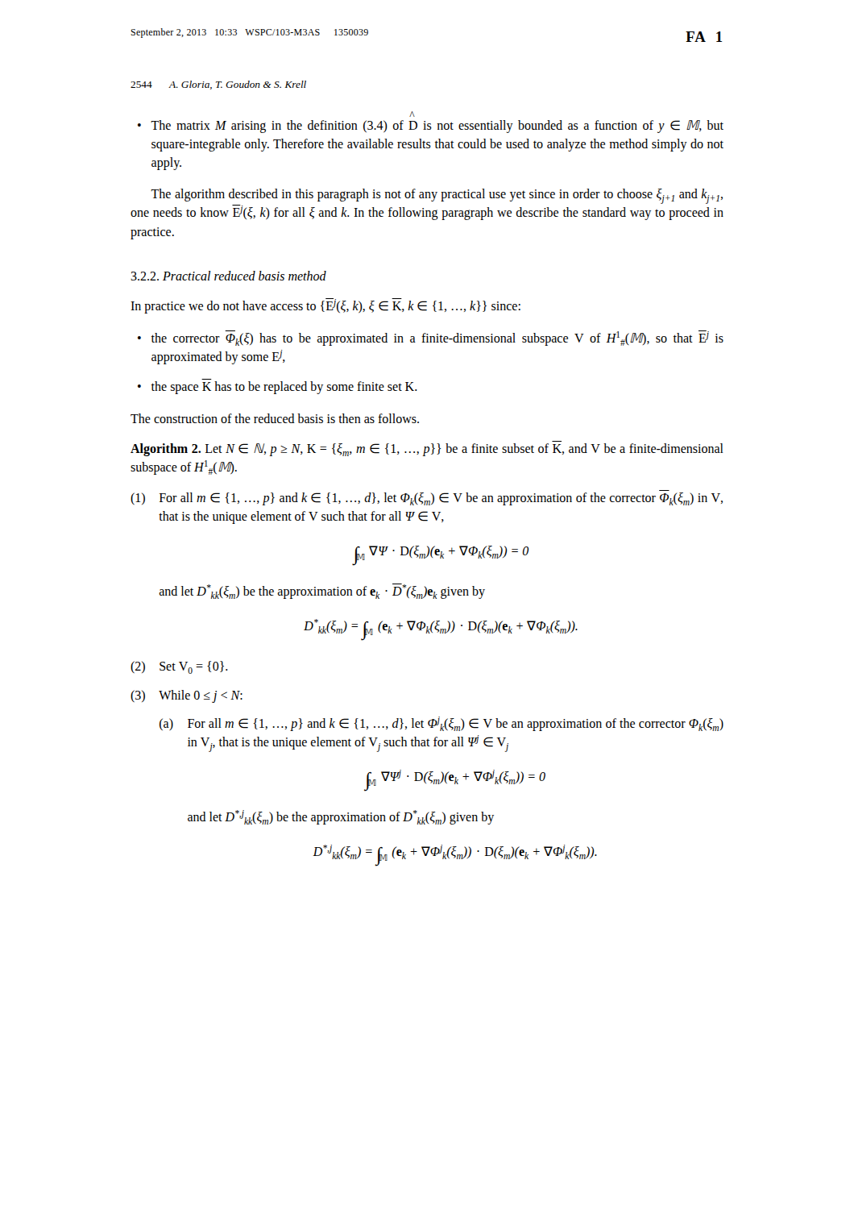September 2, 2013 10:33 WSPC/103-M3AS 1350039
FA 1
2544 A. Gloria, T. Goudon & S. Krell
The matrix M arising in the definition (3.4) of D is not essentially bounded as a function of y ∈ 𝕄, but square-integrable only. Therefore the available results that could be used to analyze the method simply do not apply.
The algorithm described in this paragraph is not of any practical use yet since in order to choose ξj+1 and kj+1, one needs to know Ej(ξ, k) for all ξ and k. In the following paragraph we describe the standard way to proceed in practice.
3.2.2. Practical reduced basis method
In practice we do not have access to {Ej(ξ, k), ξ ∈ K, k ∈ {1, …, k}} since:
the corrector Φk(ξ) has to be approximated in a finite-dimensional subspace V of H1#(𝕄), so that Ej is approximated by some Ej,
the space K has to be replaced by some finite set K.
The construction of the reduced basis is then as follows.
Algorithm 2. Let N ∈ ℕ, p ≥ N, K = {ξm, m ∈ {1, …, p}} be a finite subset of K, and V be a finite-dimensional subspace of H1#(𝕄).
For all m ∈ {1, …, p} and k ∈ {1, …, d}, let Φk(ξm) ∈ V be an approximation of the corrector Φk(ξm) in V, that is the unique element of V such that for all Ψ ∈ V,
∫𝕄 ∇Ψ · D(ξm)(ek + ∇Φk(ξm)) = 0
and let D*kk(ξm) be the approximation of ek · D*(ξm)ek given by
D*kk(ξm) = ∫𝕄 (ek + ∇Φk(ξm)) · D(ξm)(ek + ∇Φk(ξm)).
Set V0 = {0}.
While 0 ≤ j < N:
For all m ∈ {1, …, p} and k ∈ {1, …, d}, let Φjk(ξm) ∈ V be an approximation of the corrector Φk(ξm) in Vj, that is the unique element of Vj such that for all Ψj ∈ Vj
∫𝕄 ∇Ψj · D(ξm)(ek + ∇Φjk(ξm)) = 0
and let D*,jkk(ξm) be the approximation of D*kk(ξm) given by
D*,jkk(ξm) = ∫𝕄 (ek + ∇Φjk(ξm)) · D(ξm)(ek + ∇Φjk(ξm)).